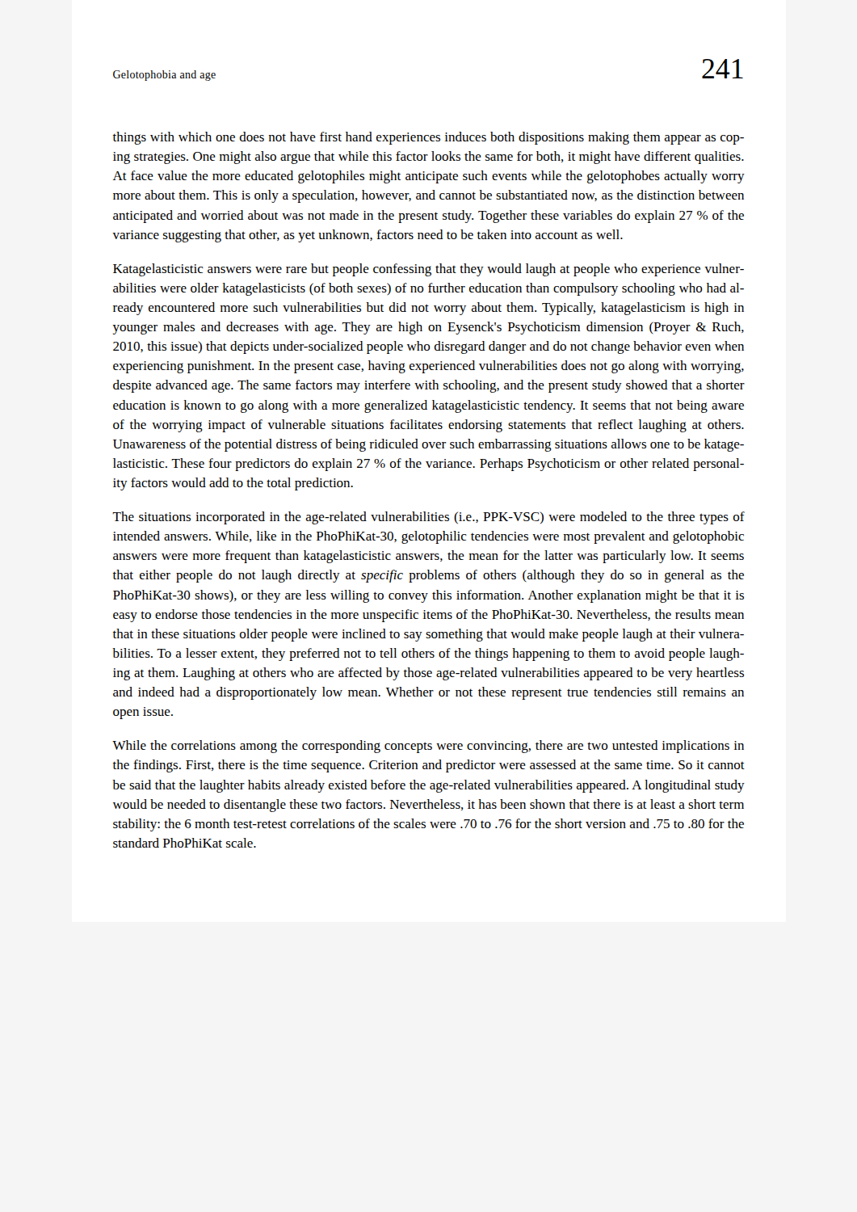Gelotophobia and age 241
things with which one does not have first hand experiences induces both dispositions making them appear as coping strategies. One might also argue that while this factor looks the same for both, it might have different qualities. At face value the more educated gelotophiles might anticipate such events while the gelotophobes actually worry more about them. This is only a speculation, however, and cannot be substantiated now, as the distinction between anticipated and worried about was not made in the present study. Together these variables do explain 27 % of the variance suggesting that other, as yet unknown, factors need to be taken into account as well.
Katagelasticistic answers were rare but people confessing that they would laugh at people who experience vulnerabilities were older katagelasticists (of both sexes) of no further education than compulsory schooling who had already encountered more such vulnerabilities but did not worry about them. Typically, katagelasticism is high in younger males and decreases with age. They are high on Eysenck's Psychoticism dimension (Proyer & Ruch, 2010, this issue) that depicts under-socialized people who disregard danger and do not change behavior even when experiencing punishment. In the present case, having experienced vulnerabilities does not go along with worrying, despite advanced age. The same factors may interfere with schooling, and the present study showed that a shorter education is known to go along with a more generalized katagelasticistic tendency. It seems that not being aware of the worrying impact of vulnerable situations facilitates endorsing statements that reflect laughing at others. Unawareness of the potential distress of being ridiculed over such embarrassing situations allows one to be katagelasticistic. These four predictors do explain 27 % of the variance. Perhaps Psychoticism or other related personality factors would add to the total prediction.
The situations incorporated in the age-related vulnerabilities (i.e., PPK-VSC) were modeled to the three types of intended answers. While, like in the PhoPhiKat-30, gelotophilic tendencies were most prevalent and gelotophobic answers were more frequent than katagelasticistic answers, the mean for the latter was particularly low. It seems that either people do not laugh directly at specific problems of others (although they do so in general as the PhoPhiKat-30 shows), or they are less willing to convey this information. Another explanation might be that it is easy to endorse those tendencies in the more unspecific items of the PhoPhiKat-30. Nevertheless, the results mean that in these situations older people were inclined to say something that would make people laugh at their vulnerabilities. To a lesser extent, they preferred not to tell others of the things happening to them to avoid people laughing at them. Laughing at others who are affected by those age-related vulnerabilities appeared to be very heartless and indeed had a disproportionately low mean. Whether or not these represent true tendencies still remains an open issue.
While the correlations among the corresponding concepts were convincing, there are two untested implications in the findings. First, there is the time sequence. Criterion and predictor were assessed at the same time. So it cannot be said that the laughter habits already existed before the age-related vulnerabilities appeared. A longitudinal study would be needed to disentangle these two factors. Nevertheless, it has been shown that there is at least a short term stability: the 6 month test-retest correlations of the scales were .70 to .76 for the short version and .75 to .80 for the standard PhoPhiKat scale.